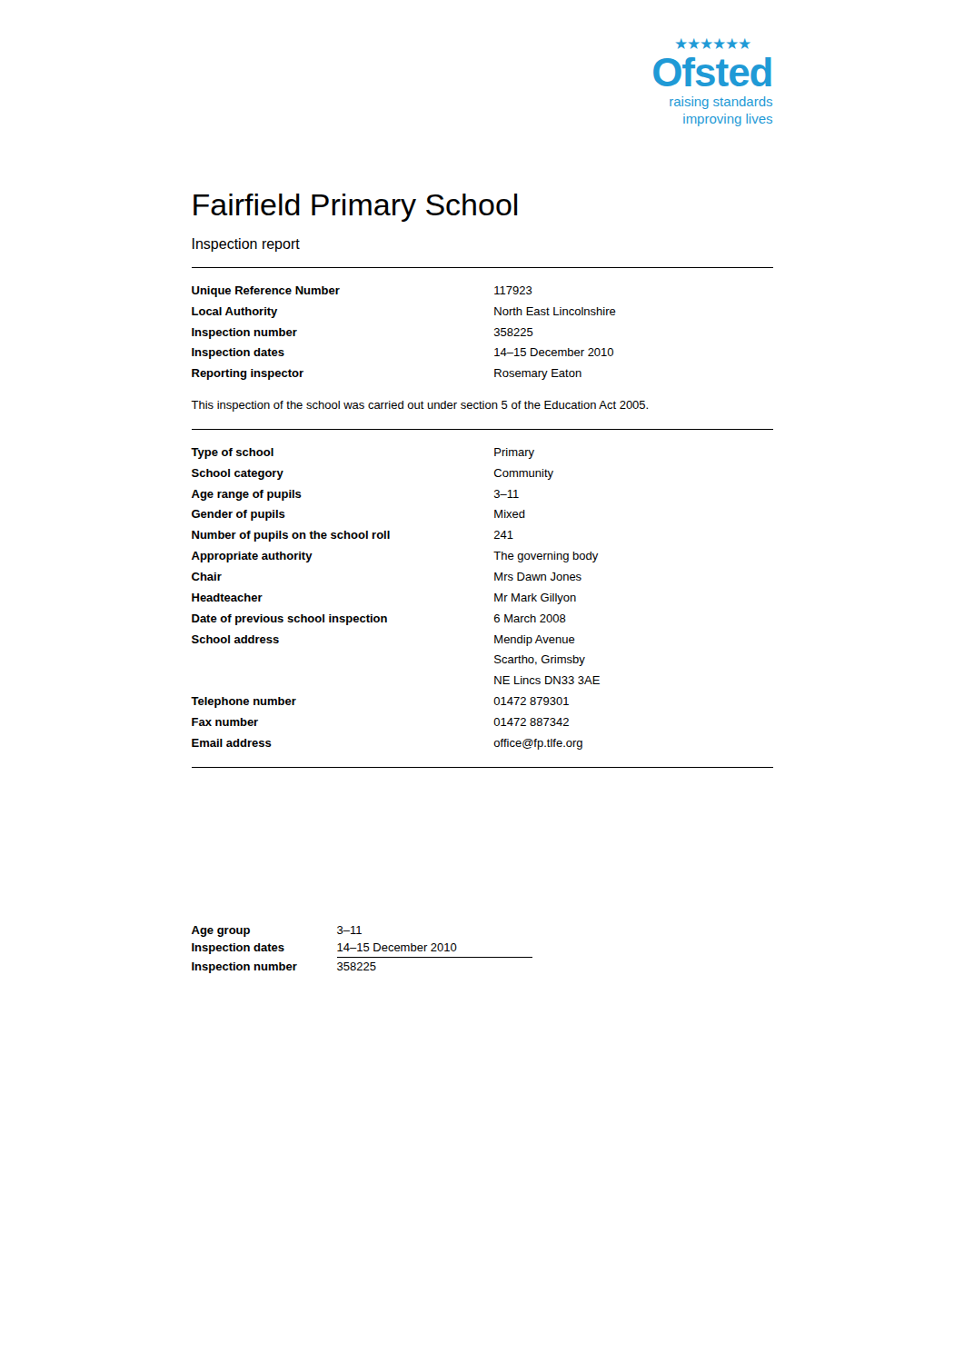★★★★★★
Ofsted
raising standards
improving lives
Fairfield Primary School
Inspection report
| Unique Reference Number | 117923 |
| Local Authority | North East Lincolnshire |
| Inspection number | 358225 |
| Inspection dates | 14–15 December 2010 |
| Reporting inspector | Rosemary Eaton |
This inspection of the school was carried out under section 5 of the Education Act 2005.
| Type of school | Primary |
| School category | Community |
| Age range of pupils | 3–11 |
| Gender of pupils | Mixed |
| Number of pupils on the school roll | 241 |
| Appropriate authority | The governing body |
| Chair | Mrs Dawn Jones |
| Headteacher | Mr Mark Gillyon |
| Date of previous school inspection | 6 March 2008 |
| School address | Mendip Avenue |
| | Scartho, Grimsby |
| | NE Lincs DN33 3AE |
| Telephone number | 01472 879301 |
| Fax number | 01472 887342 |
| Email address | office@fp.tlfe.org |
| Age group | 3–11 |
| Inspection dates | 14–15 December 2010 |
| Inspection number | 358225 |